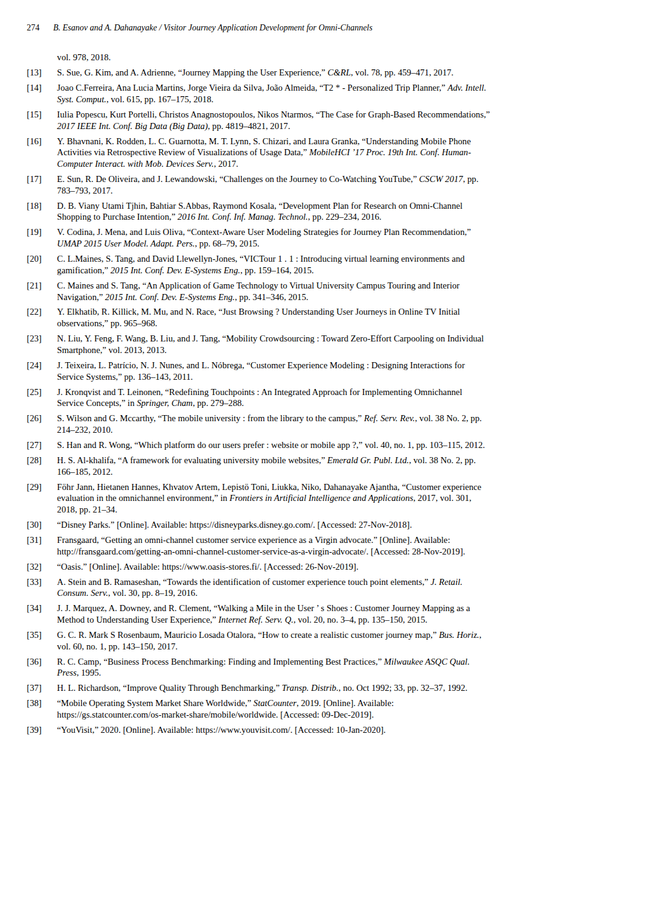274 B. Esanov and A. Dahanayake / Visitor Journey Application Development for Omni-Channels
vol. 978, 2018.
[13] S. Sue, G. Kim, and A. Adrienne, “Journey Mapping the User Experience,” C&RL, vol. 78, pp. 459–471, 2017.
[14] Joao C.Ferreira, Ana Lucia Martins, Jorge Vieira da Silva, João Almeida, “T2 * - Personalized Trip Planner,” Adv. Intell. Syst. Comput., vol. 615, pp. 167–175, 2018.
[15] Iulia Popescu, Kurt Portelli, Christos Anagnostopoulos, Nikos Ntarmos, “The Case for Graph-Based Recommendations,” 2017 IEEE Int. Conf. Big Data (Big Data), pp. 4819–4821, 2017.
[16] Y. Bhavnani, K. Rodden, L. C. Guarnotta, M. T. Lynn, S. Chizari, and Laura Granka, “Understanding Mobile Phone Activities via Retrospective Review of Visualizations of Usage Data,” MobileHCI ’17 Proc. 19th Int. Conf. Human-Computer Interact. with Mob. Devices Serv., 2017.
[17] E. Sun, R. De Oliveira, and J. Lewandowski, “Challenges on the Journey to Co-Watching YouTube,” CSCW 2017, pp. 783–793, 2017.
[18] D. B. Viany Utami Tjhin, Bahtiar S.Abbas, Raymond Kosala, “Development Plan for Research on Omni-Channel Shopping to Purchase Intention,” 2016 Int. Conf. Inf. Manag. Technol., pp. 229–234, 2016.
[19] V. Codina, J. Mena, and Luis Oliva, “Context-Aware User Modeling Strategies for Journey Plan Recommendation,” UMAP 2015 User Model. Adapt. Pers., pp. 68–79, 2015.
[20] C. L.Maines, S. Tang, and David Llewellyn-Jones, “VICTour 1 . 1 : Introducing virtual learning environments and gamification,” 2015 Int. Conf. Dev. E-Systems Eng., pp. 159–164, 2015.
[21] C. Maines and S. Tang, “An Application of Game Technology to Virtual University Campus Touring and Interior Navigation,” 2015 Int. Conf. Dev. E-Systems Eng., pp. 341–346, 2015.
[22] Y. Elkhatib, R. Killick, M. Mu, and N. Race, “Just Browsing ? Understanding User Journeys in Online TV Initial observations,” pp. 965–968.
[23] N. Liu, Y. Feng, F. Wang, B. Liu, and J. Tang, “Mobility Crowdsourcing : Toward Zero-Effort Carpooling on Individual Smartphone,” vol. 2013, 2013.
[24] J. Teixeira, L. Patrício, N. J. Nunes, and L. Nóbrega, “Customer Experience Modeling : Designing Interactions for Service Systems,” pp. 136–143, 2011.
[25] J. Kronqvist and T. Leinonen, “Redefining Touchpoints : An Integrated Approach for Implementing Omnichannel Service Concepts,” in Springer, Cham, pp. 279–288.
[26] S. Wilson and G. Mccarthy, “The mobile university : from the library to the campus,” Ref. Serv. Rev., vol. 38 No. 2, pp. 214–232, 2010.
[27] S. Han and R. Wong, “Which platform do our users prefer : website or mobile app ?,” vol. 40, no. 1, pp. 103–115, 2012.
[28] H. S. Al-khalifa, “A framework for evaluating university mobile websites,” Emerald Gr. Publ. Ltd., vol. 38 No. 2, pp. 166–185, 2012.
[29] Föhr Jann, Hietanen Hannes, Khvatov Artem, Lepistö Toni, Liukka, Niko, Dahanayake Ajantha, “Customer experience evaluation in the omnichannel environment,” in Frontiers in Artificial Intelligence and Applications, 2017, vol. 301, 2018, pp. 21–34.
[30]“Disney Parks.” [Online]. Available: https://disneyparks.disney.go.com/. [Accessed: 27-Nov-2018].
[31] Fransgaard, “Getting an omni-channel customer service experience as a Virgin advocate.” [Online]. Available: http://fransgaard.com/getting-an-omni-channel-customer-service-as-a-virgin-advocate/. [Accessed: 28-Nov-2019].
[32]“Oasis.” [Online]. Available: https://www.oasis-stores.fi/. [Accessed: 26-Nov-2019].
[33] A. Stein and B. Ramaseshan, “Towards the identification of customer experience touch point elements,” J. Retail. Consum. Serv., vol. 30, pp. 8–19, 2016.
[34] J. J. Marquez, A. Downey, and R. Clement, “Walking a Mile in the User ’ s Shoes : Customer Journey Mapping as a Method to Understanding User Experience,” Internet Ref. Serv. Q., vol. 20, no. 3–4, pp. 135–150, 2015.
[35] G. C. R. Mark S Rosenbaum, Mauricio Losada Otalora, “How to create a realistic customer journey map,” Bus. Horiz., vol. 60, no. 1, pp. 143–150, 2017.
[36] R. C. Camp, “Business Process Benchmarking: Finding and Implementing Best Practices,” Milwaukee ASQC Qual. Press, 1995.
[37] H. L. Richardson, “Improve Quality Through Benchmarking,” Transp. Distrib., no. Oct 1992; 33, pp. 32–37, 1992.
[38]“Mobile Operating System Market Share Worldwide,” StatCounter, 2019. [Online]. Available: https://gs.statcounter.com/os-market-share/mobile/worldwide. [Accessed: 09-Dec-2019].
[39]“YouVisit,” 2020. [Online]. Available: https://www.youvisit.com/. [Accessed: 10-Jan-2020].